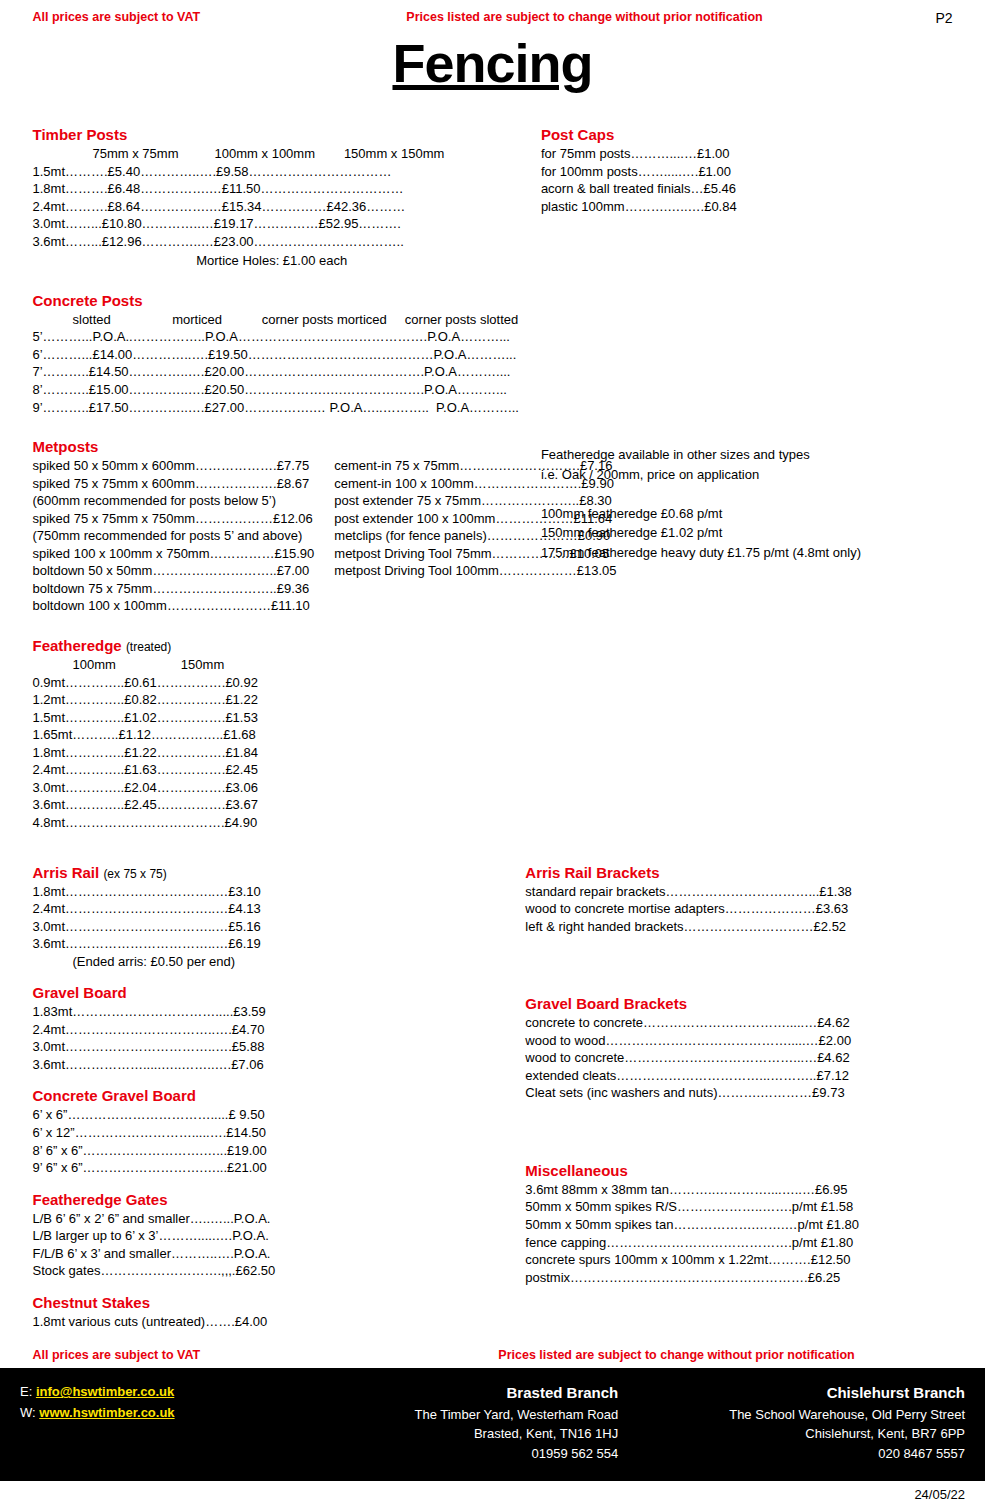All prices are subject to VAT
Prices listed are subject to change without prior notification
P2
Fencing
Timber Posts
75mm x 75mm 100mm x 100mm 150mm x 150mm
1.5mt……….£5.40…………..….£9.58……………………………
1.8mt……….£6.48…………….…£11.50……………………………
2.4mt……….£8.64…………….…£15.34……………£42.36………
3.0mt……...£10.80…………..…£19.17……………£52.95……….
3.6mt……...£12.96…………..…£23.00……………………………..
Mortice Holes: £1.00 each
Concrete Posts
slotted morticed corner posts morticed corner posts slotted
5’………...P.O.A..……………..P.O.A…………………….……………….P.O.A………...
6’………...£14.00…………..….£19.50……………………….……………P.O.A………...
7’………..£14.50…………..….£20.00……………….….……………….P.O.A………....
8’………..£15.00…………..….£20.50……………….….……………….P.O.A………...
9’………..£17.50…………..….£27.00…………….… P.O.A…..……….. P.O.A………...
Metposts
spiked 50 x 50mm x 600mm……………….£7.75
spiked 75 x 75mm x 600mm……………….£8.67
(600mm recommended for posts below 5’)
spiked 75 x 75mm x 750mm………………£12.06
(750mm recommended for posts 5’ and above)
spiked 100 x 100mm x 750mm……………£15.90
boltdown 50 x 50mm………………………..£7.00
boltdown 75 x 75mm………………………..£9.36
boltdown 100 x 100mm……………………£11.10
cement-in 75 x 75mm……………………….£7.16
cement-in 100 x 100mm…………………….£9.90
post extender 75 x 75mm…………………..£8.30
post extender 100 x 100mm………………£11.64
metclips (for fence panels)…………………£0.90
metpost Driving Tool 75mm………………£10.05
metpost Driving Tool 100mm………………£13.05
Featheredge (treated)
100mm 150mm
0.9mt…………..£0.61…………….£0.92
1.2mt…………..£0.82…………….£1.22
1.5mt…………..£1.02…………….£1.53
1.65mt………..£1.12……………..£1.68
1.8mt…………..£1.22…………….£1.84
2.4mt…………..£1.63…………….£2.45
3.0mt…………..£2.04…………….£3.06
3.6mt…………..£2.45…………….£3.67
4.8mt……………………………….£4.90
Post Caps
for 75mm posts………....…£1.00
for 100mm posts…….....….£1.00
acorn & ball treated finials…£5.46
plastic 100mm……….…..….£0.84
Featheredge available in other sizes and types
i.e. Oak / 200mm, price on application
100mm featheredge £0.68 p/mt
150mm featheredge £1.02 p/mt
175mm featheredge heavy duty £1.75 p/mt (4.8mt only)
Arris Rail (ex 75 x 75)
1.8mt……………………………..…£3.10
2.4mt……………………………..…£4.13
3.0mt……………………………..…£5.16
3.6mt……………………………..…£6.19
(Ended arris: £0.50 per end)
Gravel Board
1.83mt…………………………….....£3.59
2.4mt……………………………..….£4.70
3.0mt……………………………..….£5.88
3.6mt……………….....…..……..….£7.06
Concrete Gravel Board
6’ x 6”…………………………….....£ 9.50
6’ x 12”……………………….....….£14.50
8’ 6” x 6”……………………….…...£19.00
9’ 6” x 6”……………………….…...£21.00
Featheredge Gates
L/B 6’ 6” x 2’ 6” and smaller…..…...P.O.A.
L/B larger up to 6’ x 3’……….....….P.O.A.
F/L/B 6’ x 3’ and smaller………..….P.O.A.
Stock gates……………………….,,,.£62.50
Chestnut Stakes
1.8mt various cuts (untreated)…….£4.00
Arris Rail Brackets
standard repair brackets……………………………...£1.38
wood to concrete mortise adapters…………………£3.63
left & right handed brackets…………………………£2.52
Gravel Board Brackets
concrete to concrete…………………………….....…£4.62
wood to wood…………………………………….....…£2.00
wood to concrete…………………………………...…£4.62
extended cleats……………………………...………..£7.12
Cleat sets (inc washers and nuts)……….…………£9.73
Miscellaneous
3.6mt 88mm x 38mm tan………..…………....…..…£6.95
50mm x 50mm spikes R/S………………..…….p/mt £1.58
50mm x 50mm spikes tan……………….…….…p/mt £1.80
fence capping…………………………………….p/mt £1.80
concrete spurs 100mm x 100mm x 1.22mt……….£12.50
postmix……………………………………………….£6.25
All prices are subject to VAT
Prices listed are subject to change without prior notification
E: info@hswtimber.co.uk
W: www.hswtimber.co.uk
Brasted Branch
The Timber Yard, Westerham Road
Brasted, Kent, TN16 1HJ
01959 562 554
Chislehurst Branch
The School Warehouse, Old Perry Street
Chislehurst, Kent, BR7 6PP
020 8467 5557
24/05/22